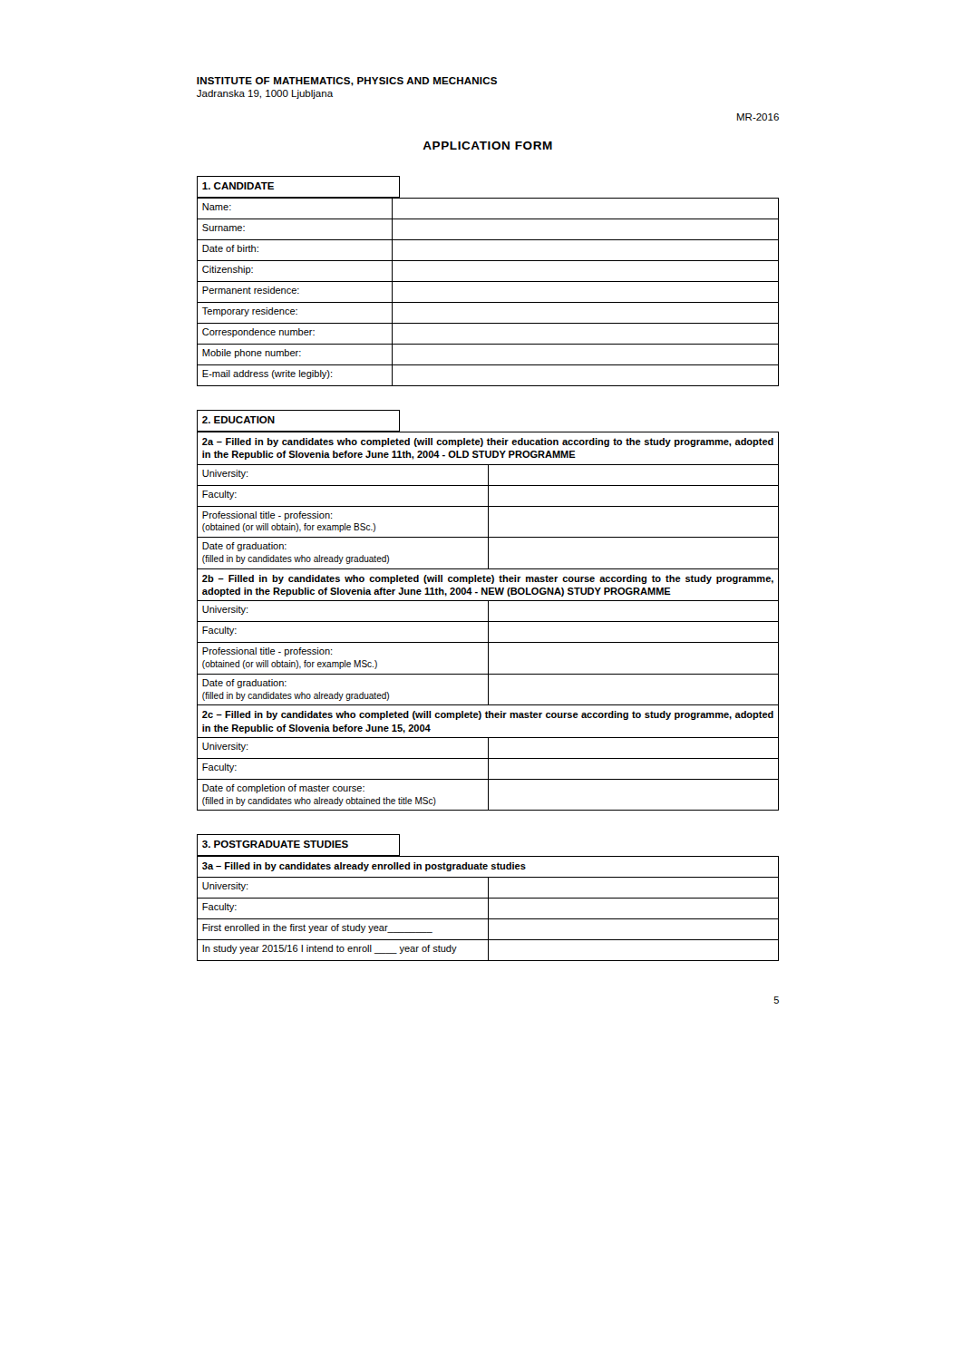INSTITUTE OF MATHEMATICS, PHYSICS AND MECHANICS
Jadranska 19, 1000 Ljubljana
MR-2016
APPLICATION FORM
| 1. CANDIDATE | |
| Name: | |
| Surname: | |
| Date of birth: | |
| Citizenship: | |
| Permanent residence: | |
| Temporary residence: | |
| Correspondence number: | |
| Mobile phone number: | |
| E-mail address (write legibly): | |
| 2. EDUCATION | |
| 2a – Filled in by candidates who completed (will complete) their education according to the study programme, adopted in the Republic of Slovenia before June 11th, 2004 - OLD STUDY PROGRAMME |
| University: | |
| Faculty: | |
| Professional title - profession: (obtained (or will obtain), for example BSc.) | |
| Date of graduation: (filled in by candidates who already graduated) | |
| 2b – Filled in by candidates who completed (will complete) their master course according to the study programme, adopted in the Republic of Slovenia after June 11th, 2004 - NEW (BOLOGNA) STUDY PROGRAMME |
| University: | |
| Faculty: | |
| Professional title - profession: (obtained (or will obtain), for example MSc.) | |
| Date of graduation: (filled in by candidates who already graduated) | |
| 2c – Filled in by candidates who completed (will complete) their master course according to study programme, adopted in the Republic of Slovenia before June 15, 2004 |
| University: | |
| Faculty: | |
| Date of completion of master course: (filled in by candidates who already obtained the title MSc) | |
| 3. POSTGRADUATE STUDIES | |
| 3a – Filled in by candidates already enrolled in postgraduate studies |
| University: | |
| Faculty: | |
| First enrolled in the first year of study year________ | |
| In study year 2015/16 I intend to enroll ____ year of study | |
5